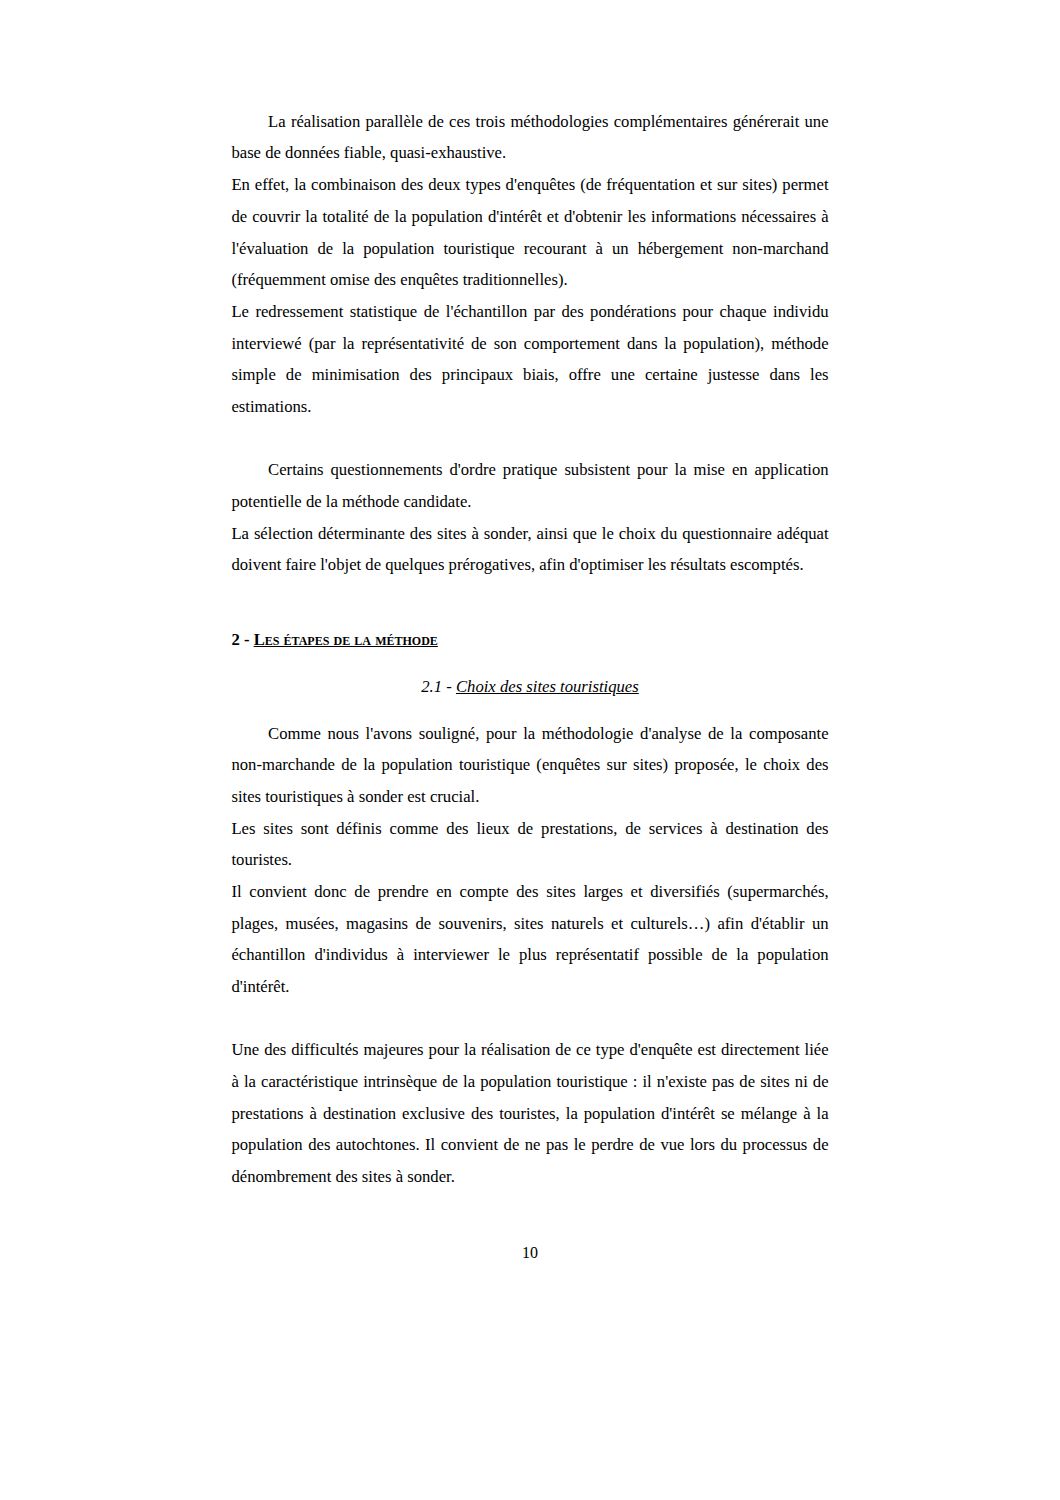La réalisation parallèle de ces trois méthodologies complémentaires générerait une base de données fiable, quasi-exhaustive.
En effet, la combinaison des deux types d'enquêtes (de fréquentation et sur sites) permet de couvrir la totalité de la population d'intérêt et d'obtenir les informations nécessaires à l'évaluation de la population touristique recourant à un hébergement non-marchand (fréquemment omise des enquêtes traditionnelles).
Le redressement statistique de l'échantillon par des pondérations pour chaque individu interviewé (par la représentativité de son comportement dans la population), méthode simple de minimisation des principaux biais, offre une certaine justesse dans les estimations.
Certains questionnements d'ordre pratique subsistent pour la mise en application potentielle de la méthode candidate.
La sélection déterminante des sites à sonder, ainsi que le choix du questionnaire adéquat doivent faire l'objet de quelques prérogatives, afin d'optimiser les résultats escomptés.
2 - Les étapes de la méthode
2.1 - Choix des sites touristiques
Comme nous l'avons souligné, pour la méthodologie d'analyse de la composante non-marchande de la population touristique (enquêtes sur sites) proposée, le choix des sites touristiques à sonder est crucial.
Les sites sont définis comme des lieux de prestations, de services à destination des touristes.
Il convient donc de prendre en compte des sites larges et diversifiés (supermarchés, plages, musées, magasins de souvenirs, sites naturels et culturels…) afin d'établir un échantillon d'individus à interviewer le plus représentatif possible de la population d'intérêt.
Une des difficultés majeures pour la réalisation de ce type d'enquête est directement liée à la caractéristique intrinsèque de la population touristique : il n'existe pas de sites ni de prestations à destination exclusive des touristes, la population d'intérêt se mélange à la population des autochtones. Il convient de ne pas le perdre de vue lors du processus de dénombrement des sites à sonder.
10